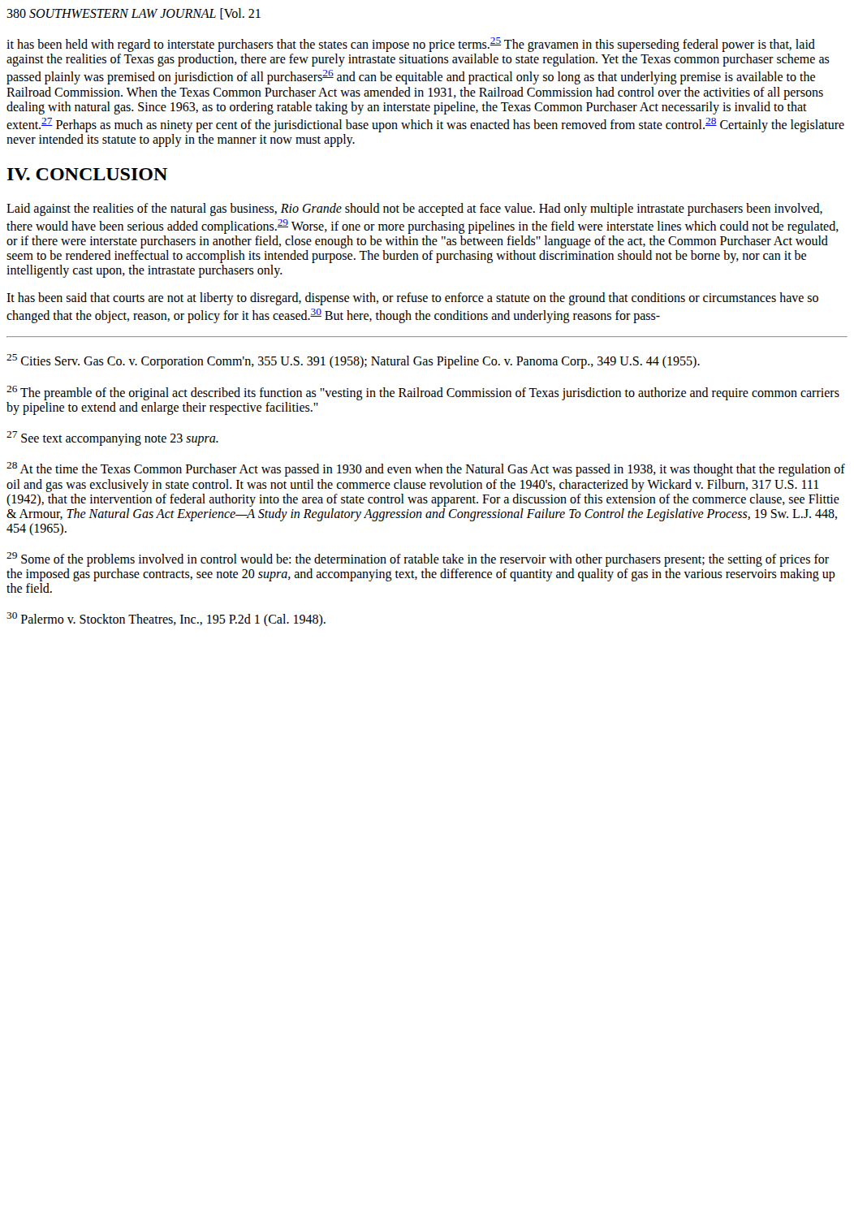380 SOUTHWESTERN LAW JOURNAL [Vol. 21
it has been held with regard to interstate purchasers that the states can impose no price terms.25 The gravamen in this superseding federal power is that, laid against the realities of Texas gas production, there are few purely intrastate situations available to state regulation. Yet the Texas common purchaser scheme as passed plainly was premised on jurisdiction of all purchasers26 and can be equitable and practical only so long as that underlying premise is available to the Railroad Commission. When the Texas Common Purchaser Act was amended in 1931, the Railroad Commission had control over the activities of all persons dealing with natural gas. Since 1963, as to ordering ratable taking by an interstate pipeline, the Texas Common Purchaser Act necessarily is invalid to that extent.27 Perhaps as much as ninety per cent of the jurisdictional base upon which it was enacted has been removed from state control.28 Certainly the legislature never intended its statute to apply in the manner it now must apply.
IV. CONCLUSION
Laid against the realities of the natural gas business, Rio Grande should not be accepted at face value. Had only multiple intrastate purchasers been involved, there would have been serious added complications.29 Worse, if one or more purchasing pipelines in the field were interstate lines which could not be regulated, or if there were interstate purchasers in another field, close enough to be within the "as between fields" language of the act, the Common Purchaser Act would seem to be rendered ineffectual to accomplish its intended purpose. The burden of purchasing without discrimination should not be borne by, nor can it be intelligently cast upon, the intrastate purchasers only.
It has been said that courts are not at liberty to disregard, dispense with, or refuse to enforce a statute on the ground that conditions or circumstances have so changed that the object, reason, or policy for it has ceased.30 But here, though the conditions and underlying reasons for pass-
25 Cities Serv. Gas Co. v. Corporation Comm'n, 355 U.S. 391 (1958); Natural Gas Pipeline Co. v. Panoma Corp., 349 U.S. 44 (1955).
26 The preamble of the original act described its function as "vesting in the Railroad Commission of Texas jurisdiction to authorize and require common carriers by pipeline to extend and enlarge their respective facilities."
27 See text accompanying note 23 supra.
28 At the time the Texas Common Purchaser Act was passed in 1930 and even when the Natural Gas Act was passed in 1938, it was thought that the regulation of oil and gas was exclusively in state control. It was not until the commerce clause revolution of the 1940's, characterized by Wickard v. Filburn, 317 U.S. 111 (1942), that the intervention of federal authority into the area of state control was apparent. For a discussion of this extension of the commerce clause, see Flittie & Armour, The Natural Gas Act Experience—A Study in Regulatory Aggression and Congressional Failure To Control the Legislative Process, 19 Sw. L.J. 448, 454 (1965).
29 Some of the problems involved in control would be: the determination of ratable take in the reservoir with other purchasers present; the setting of prices for the imposed gas purchase contracts, see note 20 supra, and accompanying text, the difference of quantity and quality of gas in the various reservoirs making up the field.
30 Palermo v. Stockton Theatres, Inc., 195 P.2d 1 (Cal. 1948).